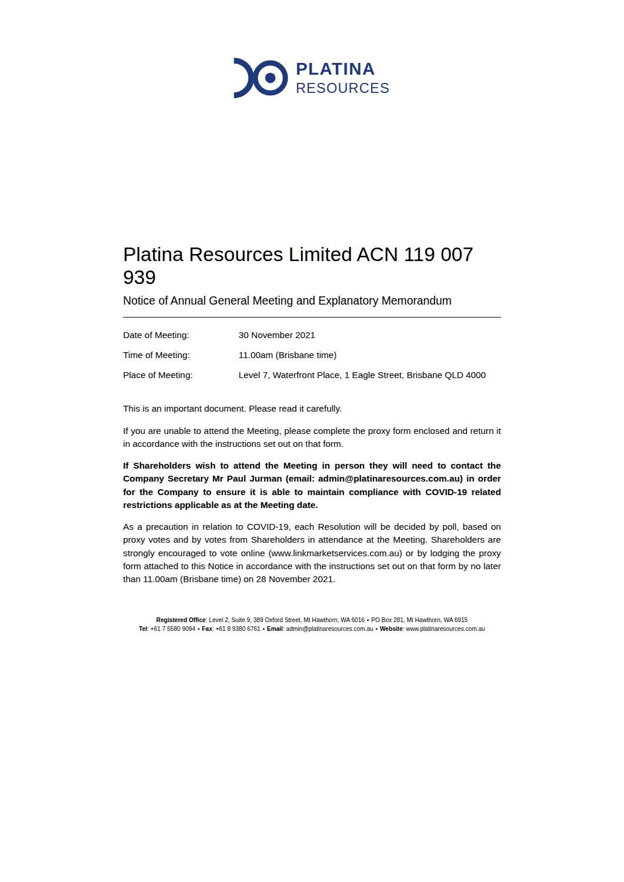PLATINA RESOURCES
Platina Resources Limited ACN 119 007 939
Notice of Annual General Meeting and Explanatory Memorandum
| Date of Meeting: | 30 November 2021 |
| Time of Meeting: | 11.00am (Brisbane time) |
| Place of Meeting: | Level 7, Waterfront Place, 1 Eagle Street, Brisbane QLD 4000 |
This is an important document. Please read it carefully.
If you are unable to attend the Meeting, please complete the proxy form enclosed and return it in accordance with the instructions set out on that form.
If Shareholders wish to attend the Meeting in person they will need to contact the Company Secretary Mr Paul Jurman (email: admin@platinaresources.com.au) in order for the Company to ensure it is able to maintain compliance with COVID-19 related restrictions applicable as at the Meeting date.
As a precaution in relation to COVID-19, each Resolution will be decided by poll, based on proxy votes and by votes from Shareholders in attendance at the Meeting. Shareholders are strongly encouraged to vote online (www.linkmarketservices.com.au) or by lodging the proxy form attached to this Notice in accordance with the instructions set out on that form by no later than 11.00am (Brisbane time) on 28 November 2021.
Registered Office: Level 2, Suite 9, 389 Oxford Street, Mt Hawthorn, WA 6016 ▪ PO Box 281, Mt Hawthorn, WA 6915
Tel: +61 7 5580 9094 ▪ Fax: +61 8 9380 6761 ▪ Email: admin@platinaresources.com.au ▪ Website: www.platinaresources.com.au